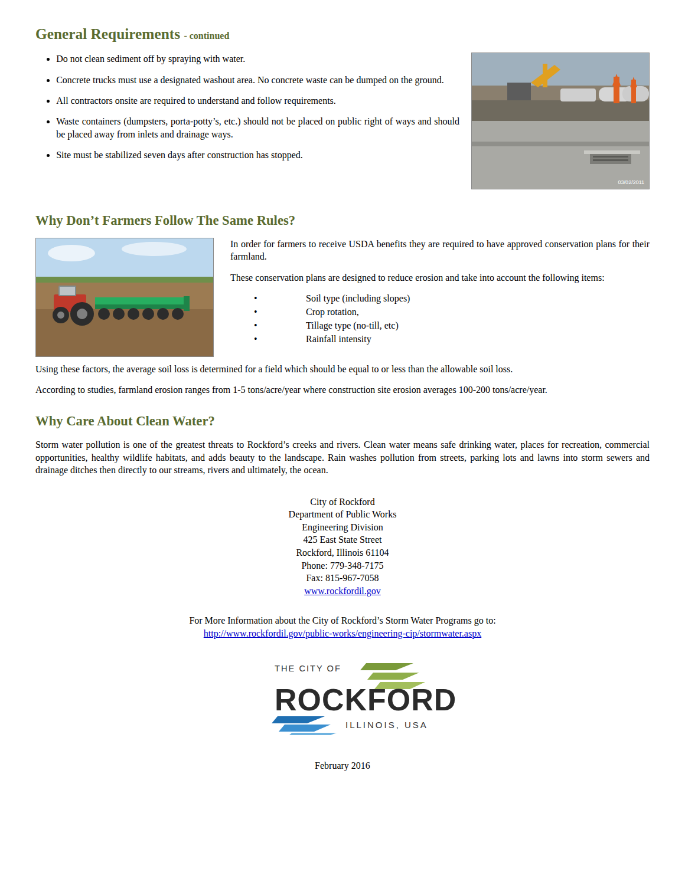General Requirements - continued
03/02/2011
Do not clean sediment off by spraying with water.
Concrete trucks must use a designated washout area. No concrete waste can be dumped on the ground.
All contractors onsite are required to understand and follow requirements.
Waste containers (dumpsters, porta-potty’s, etc.) should not be placed on public right of ways and should be placed away from inlets and drainage ways.
Site must be stabilized seven days after construction has stopped.
Why Don’t Farmers Follow The Same Rules?
In order for farmers to receive USDA benefits they are required to have approved conservation plans for their farmland.
These conservation plans are designed to reduce erosion and take into account the following items:
Soil type (including slopes)
Crop rotation,
Tillage type (no-till, etc)
Rainfall intensity
Using these factors, the average soil loss is determined for a field which should be equal to or less than the allowable soil loss.
According to studies, farmland erosion ranges from 1-5 tons/acre/year where construction site erosion averages 100-200 tons/acre/year.
Why Care About Clean Water?
Storm water pollution is one of the greatest threats to Rockford’s creeks and rivers. Clean water means safe drinking water, places for recreation, commercial opportunities, healthy wildlife habitats, and adds beauty to the landscape. Rain washes pollution from streets, parking lots and lawns into storm sewers and drainage ditches then directly to our streams, rivers and ultimately, the ocean.
City of Rockford
Department of Public Works
Engineering Division
425 East State Street
Rockford, Illinois 61104
Phone: 779-348-7175
Fax: 815-967-7058
www.rockfordil.gov
For More Information about the City of Rockford’s Storm Water Programs go to:
http://www.rockfordil.gov/public-works/engineering-cip/stormwater.aspx
THE CITY OF ROCKFORD ILLINOIS, USA
February 2016